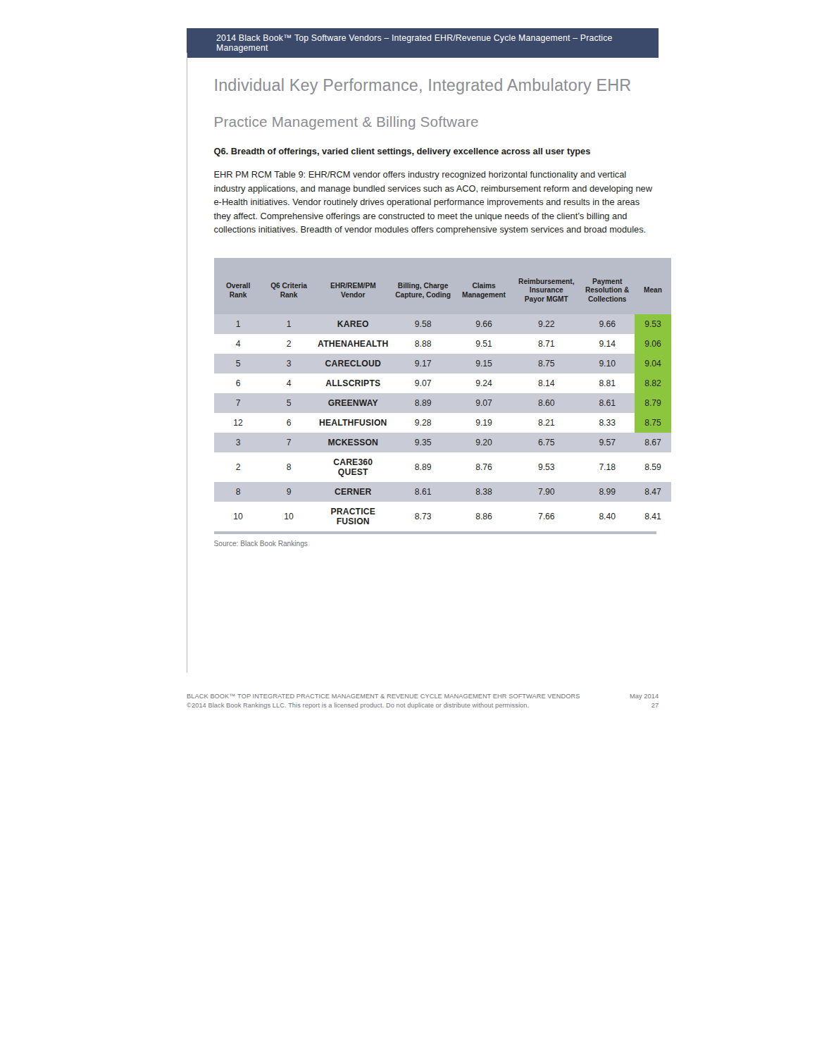2014 Black Book™ Top Software Vendors – Integrated EHR/Revenue Cycle Management – Practice Management
Individual Key Performance, Integrated Ambulatory EHR
Practice Management & Billing Software
Q6. Breadth of offerings, varied client settings, delivery excellence across all user types
EHR PM RCM Table 9: EHR/RCM vendor offers industry recognized horizontal functionality and vertical industry applications, and manage bundled services such as ACO, reimbursement reform and developing new e-Health initiatives. Vendor routinely drives operational performance improvements and results in the areas they affect. Comprehensive offerings are constructed to meet the unique needs of the client’s billing and collections initiatives. Breadth of vendor modules offers comprehensive system services and broad modules.
| Overall Rank | Q6 Criteria Rank | EHR/REM/PM Vendor | Billing, Charge Capture, Coding | Claims Management | Reimbursement, Insurance Payor MGMT | Payment Resolution & Collections | Mean |
| --- | --- | --- | --- | --- | --- | --- | --- |
| 1 | 1 | KAREO | 9.58 | 9.66 | 9.22 | 9.66 | 9.53 |
| 4 | 2 | ATHENAHEALTH | 8.88 | 9.51 | 8.71 | 9.14 | 9.06 |
| 5 | 3 | CARECLOUD | 9.17 | 9.15 | 8.75 | 9.10 | 9.04 |
| 6 | 4 | ALLSCRIPTS | 9.07 | 9.24 | 8.14 | 8.81 | 8.82 |
| 7 | 5 | GREENWAY | 8.89 | 9.07 | 8.60 | 8.61 | 8.79 |
| 12 | 6 | HEALTHFUSION | 9.28 | 9.19 | 8.21 | 8.33 | 8.75 |
| 3 | 7 | MCKESSON | 9.35 | 9.20 | 6.75 | 9.57 | 8.67 |
| 2 | 8 | CARE360 QUEST | 8.89 | 8.76 | 9.53 | 7.18 | 8.59 |
| 8 | 9 | CERNER | 8.61 | 8.38 | 7.90 | 8.99 | 8.47 |
| 10 | 10 | PRACTICE FUSION | 8.73 | 8.86 | 7.66 | 8.40 | 8.41 |
Source: Black Book Rankings
BLACK BOOK™ TOP INTEGRATED PRACTICE MANAGEMENT & REVENUE CYCLE MANAGEMENT EHR SOFTWARE VENDORS
May 2014
©2014 Black Book Rankings LLC. This report is a licensed product. Do not duplicate or distribute without permission.
27